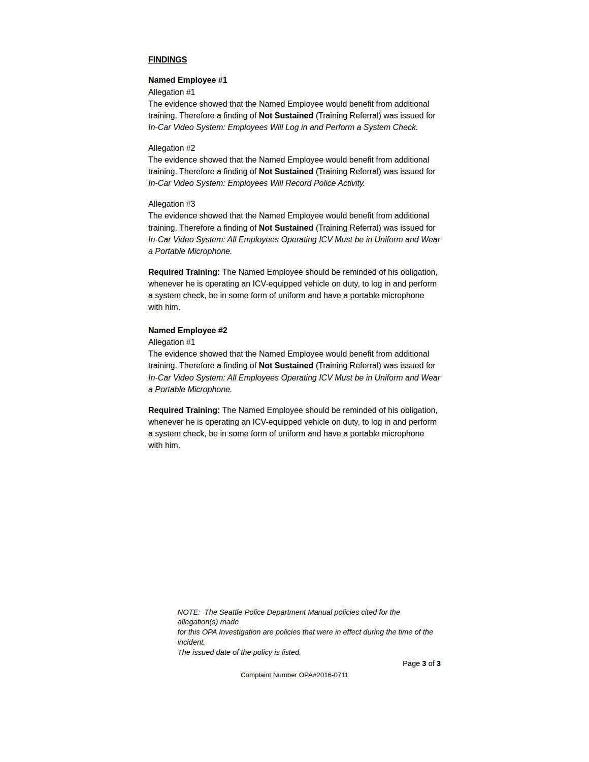FINDINGS
Named Employee #1
Allegation #1
The evidence showed that the Named Employee would benefit from additional training. Therefore a finding of Not Sustained (Training Referral) was issued for In-Car Video System: Employees Will Log in and Perform a System Check.
Allegation #2
The evidence showed that the Named Employee would benefit from additional training. Therefore a finding of Not Sustained (Training Referral) was issued for In-Car Video System: Employees Will Record Police Activity.
Allegation #3
The evidence showed that the Named Employee would benefit from additional training. Therefore a finding of Not Sustained (Training Referral) was issued for In-Car Video System: All Employees Operating ICV Must be in Uniform and Wear a Portable Microphone.
Required Training: The Named Employee should be reminded of his obligation, whenever he is operating an ICV-equipped vehicle on duty, to log in and perform a system check, be in some form of uniform and have a portable microphone with him.
Named Employee #2
Allegation #1
The evidence showed that the Named Employee would benefit from additional training. Therefore a finding of Not Sustained (Training Referral) was issued for In-Car Video System: All Employees Operating ICV Must be in Uniform and Wear a Portable Microphone.
Required Training: The Named Employee should be reminded of his obligation, whenever he is operating an ICV-equipped vehicle on duty, to log in and perform a system check, be in some form of uniform and have a portable microphone with him.
NOTE: The Seattle Police Department Manual policies cited for the allegation(s) made
for this OPA Investigation are policies that were in effect during the time of the incident.
The issued date of the policy is listed.
Page 3 of 3
Complaint Number OPA#2016-0711